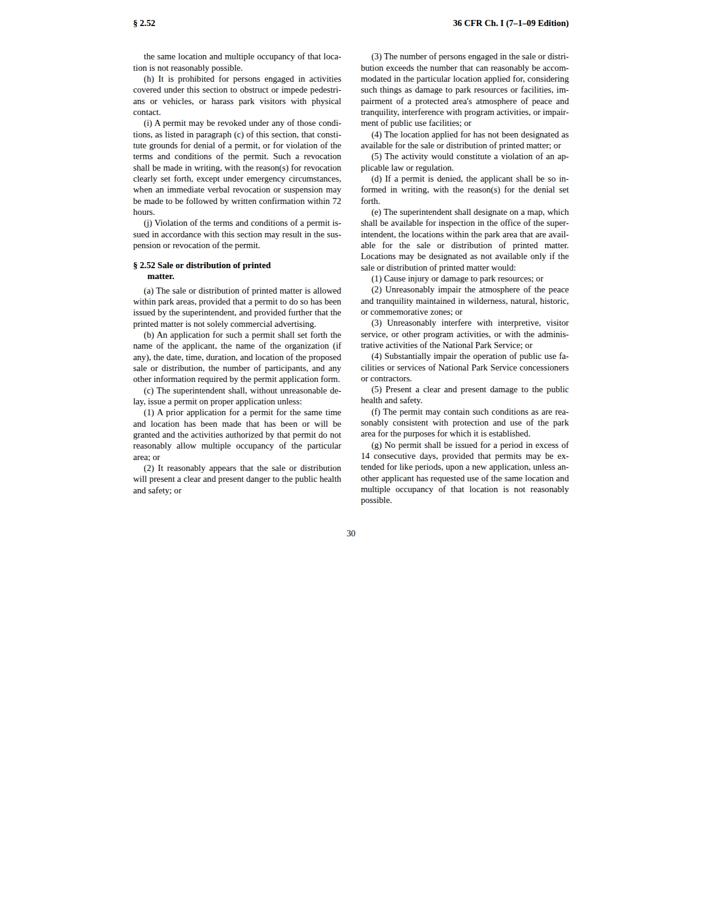§ 2.52 36 CFR Ch. I (7–1–09 Edition)
the same location and multiple occupancy of that location is not reasonably possible.
(h) It is prohibited for persons engaged in activities covered under this section to obstruct or impede pedestrians or vehicles, or harass park visitors with physical contact.
(i) A permit may be revoked under any of those conditions, as listed in paragraph (c) of this section, that constitute grounds for denial of a permit, or for violation of the terms and conditions of the permit. Such a revocation shall be made in writing, with the reason(s) for revocation clearly set forth, except under emergency circumstances, when an immediate verbal revocation or suspension may be made to be followed by written confirmation within 72 hours.
(j) Violation of the terms and conditions of a permit issued in accordance with this section may result in the suspension or revocation of the permit.
§ 2.52 Sale or distribution of printed matter.
(a) The sale or distribution of printed matter is allowed within park areas, provided that a permit to do so has been issued by the superintendent, and provided further that the printed matter is not solely commercial advertising.
(b) An application for such a permit shall set forth the name of the applicant, the name of the organization (if any), the date, time, duration, and location of the proposed sale or distribution, the number of participants, and any other information required by the permit application form.
(c) The superintendent shall, without unreasonable delay, issue a permit on proper application unless:
(1) A prior application for a permit for the same time and location has been made that has been or will be granted and the activities authorized by that permit do not reasonably allow multiple occupancy of the particular area; or
(2) It reasonably appears that the sale or distribution will present a clear and present danger to the public health and safety; or
(3) The number of persons engaged in the sale or distribution exceeds the number that can reasonably be accommodated in the particular location applied for, considering such things as damage to park resources or facilities, impairment of a protected area's atmosphere of peace and tranquility, interference with program activities, or impairment of public use facilities; or
(4) The location applied for has not been designated as available for the sale or distribution of printed matter; or
(5) The activity would constitute a violation of an applicable law or regulation.
(d) If a permit is denied, the applicant shall be so informed in writing, with the reason(s) for the denial set forth.
(e) The superintendent shall designate on a map, which shall be available for inspection in the office of the superintendent, the locations within the park area that are available for the sale or distribution of printed matter. Locations may be designated as not available only if the sale or distribution of printed matter would:
(1) Cause injury or damage to park resources; or
(2) Unreasonably impair the atmosphere of the peace and tranquility maintained in wilderness, natural, historic, or commemorative zones; or
(3) Unreasonably interfere with interpretive, visitor service, or other program activities, or with the administrative activities of the National Park Service; or
(4) Substantially impair the operation of public use facilities or services of National Park Service concessioners or contractors.
(5) Present a clear and present damage to the public health and safety.
(f) The permit may contain such conditions as are reasonably consistent with protection and use of the park area for the purposes for which it is established.
(g) No permit shall be issued for a period in excess of 14 consecutive days, provided that permits may be extended for like periods, upon a new application, unless another applicant has requested use of the same location and multiple occupancy of that location is not reasonably possible.
30